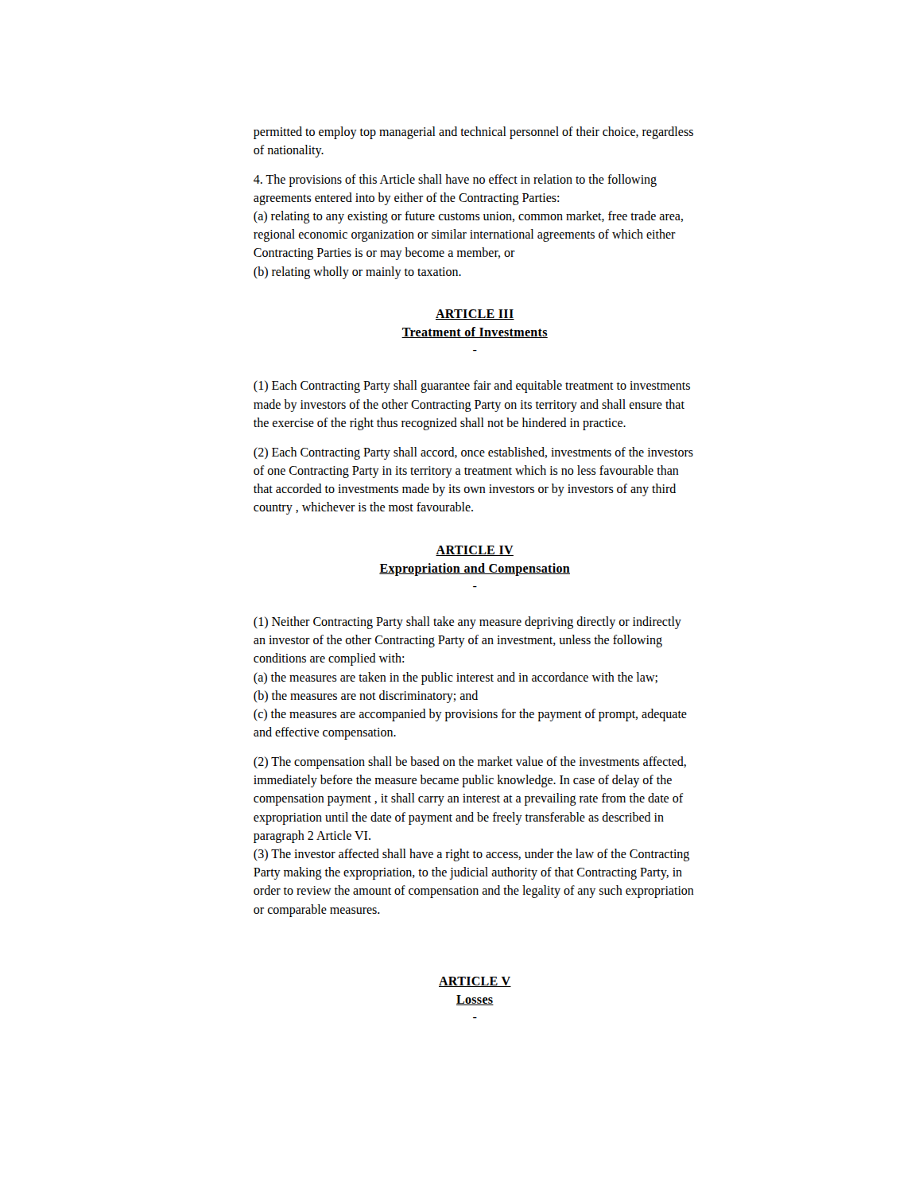permitted to employ top managerial and technical personnel of their choice, regardless of nationality.
4. The provisions of this Article shall have no effect in relation to the following agreements entered into by either of the Contracting Parties:
(a) relating to any existing or future customs union, common market, free trade area, regional economic organization or similar international agreements of which either Contracting Parties is or may become a member, or
(b) relating wholly or mainly to taxation.
ARTICLE III Treatment of Investments
-
(1) Each Contracting Party shall guarantee fair and equitable treatment to investments made by investors of the other Contracting Party on its territory and shall ensure that the exercise of the right thus recognized shall not be hindered in practice.
(2) Each Contracting Party shall accord, once established, investments of the investors of one Contracting Party in its territory a treatment which is no less favourable than that accorded to investments made by its own investors or by investors of any third country , whichever is the most favourable.
ARTICLE IV Expropriation and Compensation
-
(1) Neither Contracting Party shall take any measure depriving directly or indirectly an investor of the other Contracting Party of an investment, unless the following conditions are complied with:
(a) the measures are taken in the public interest and in accordance with the law;
(b) the measures are not discriminatory; and
(c) the measures are accompanied by provisions for the payment of prompt, adequate and effective compensation.
(2) The compensation shall be based on the market value of the investments affected, immediately before the measure became public knowledge. In case of delay of the compensation payment , it shall carry an interest at a prevailing rate from the date of expropriation until the date of payment and be freely transferable as described in paragraph 2 Article VI.
(3) The investor affected shall have a right to access, under the law of the Contracting Party making the expropriation, to the judicial authority of that Contracting Party, in order to review the amount of compensation and the legality of any such expropriation or comparable measures.
ARTICLE V Losses
-